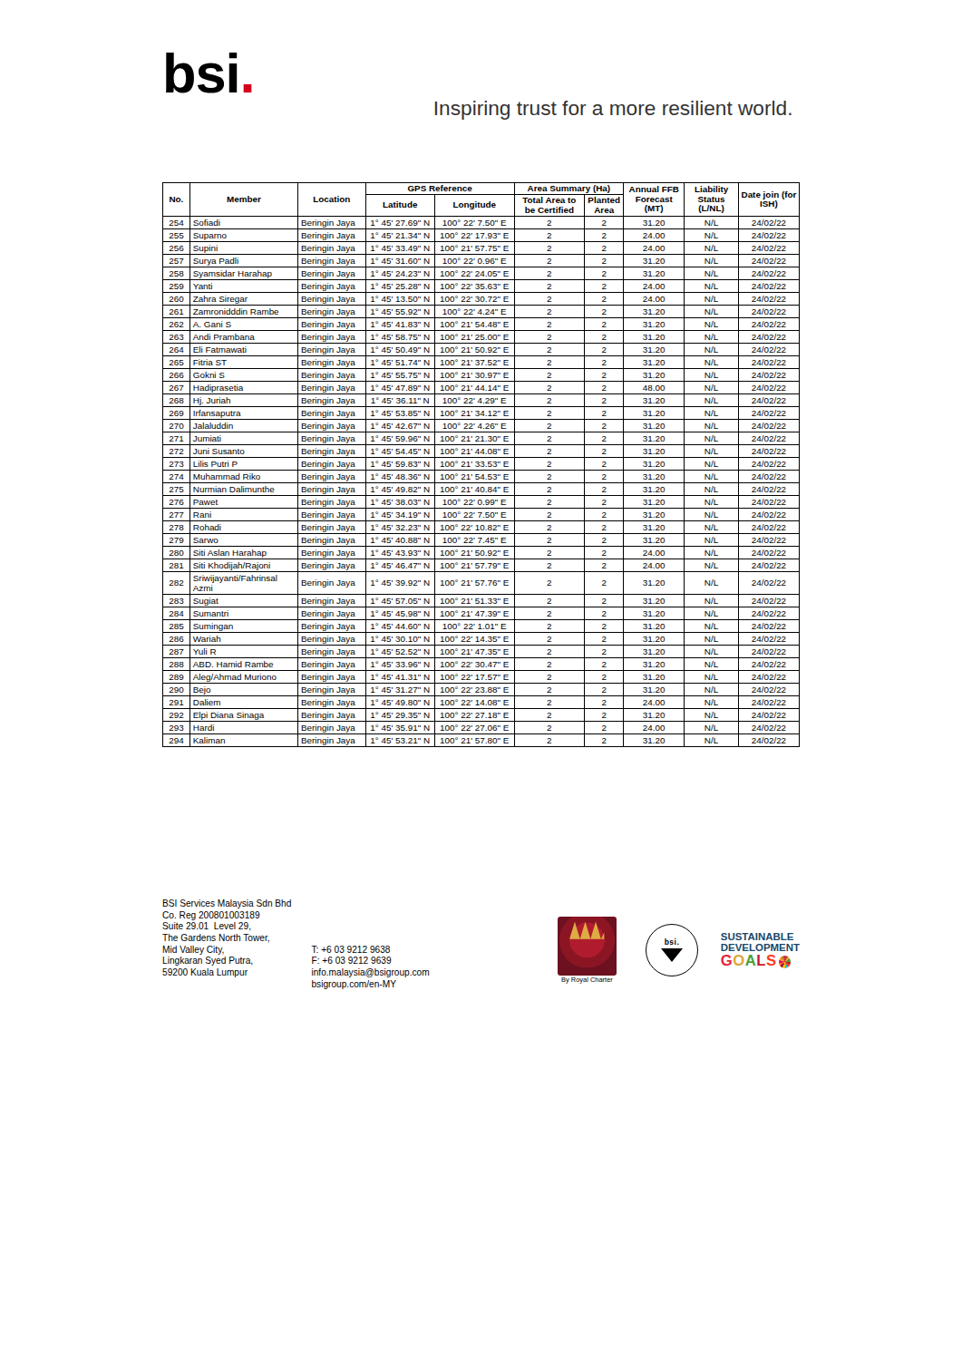bsi.
Inspiring trust for a more resilient world.
| No. | Member | Location | GPS Reference | Area Summary (Ha) | Annual FFB Forecast (MT) | Liability Status (L/NL) | Date join (for ISH) |
| --- | --- | --- | --- | --- | --- | --- | --- |
| Latitude | Longitude | Total Area to be Certified | Planted Area |
| 254 | Sofiadi | Beringin Jaya | 1° 45' 27.69" N | 100° 22' 7.50" E | 2 | 2 | 31.20 | N/L | 24/02/22 |
| 255 | Suparno | Beringin Jaya | 1° 45' 21.34" N | 100° 22' 17.93" E | 2 | 2 | 24.00 | N/L | 24/02/22 |
| 256 | Supini | Beringin Jaya | 1° 45' 33.49" N | 100° 21' 57.75" E | 2 | 2 | 24.00 | N/L | 24/02/22 |
| 257 | Surya Padli | Beringin Jaya | 1° 45' 31.60" N | 100° 22' 0.96" E | 2 | 2 | 31.20 | N/L | 24/02/22 |
| 258 | Syamsidar Harahap | Beringin Jaya | 1° 45' 24.23" N | 100° 22' 24.05" E | 2 | 2 | 31.20 | N/L | 24/02/22 |
| 259 | Yanti | Beringin Jaya | 1° 45' 25.28" N | 100° 22' 35.63" E | 2 | 2 | 24.00 | N/L | 24/02/22 |
| 260 | Zahra Siregar | Beringin Jaya | 1° 45' 13.50" N | 100° 22' 30.72" E | 2 | 2 | 24.00 | N/L | 24/02/22 |
| 261 | Zamronidddin Rambe | Beringin Jaya | 1° 45' 55.92" N | 100° 22' 4.24" E | 2 | 2 | 31.20 | N/L | 24/02/22 |
| 262 | A. Gani S | Beringin Jaya | 1° 45' 41.83" N | 100° 21' 54.48" E | 2 | 2 | 31.20 | N/L | 24/02/22 |
| 263 | Andi Prambana | Beringin Jaya | 1° 45' 58.75" N | 100° 21' 25.00" E | 2 | 2 | 31.20 | N/L | 24/02/22 |
| 264 | Eli Fatmawati | Beringin Jaya | 1° 45' 50.49" N | 100° 21' 50.92" E | 2 | 2 | 31.20 | N/L | 24/02/22 |
| 265 | Fitria ST | Beringin Jaya | 1° 45' 51.74" N | 100° 21' 37.52" E | 2 | 2 | 31.20 | N/L | 24/02/22 |
| 266 | Gokni S | Beringin Jaya | 1° 45' 55.75" N | 100° 21' 30.97" E | 2 | 2 | 31.20 | N/L | 24/02/22 |
| 267 | Hadiprasetia | Beringin Jaya | 1° 45' 47.89" N | 100° 21' 44.14" E | 2 | 2 | 48.00 | N/L | 24/02/22 |
| 268 | Hj. Juriah | Beringin Jaya | 1° 45' 36.11" N | 100° 22' 4.29" E | 2 | 2 | 31.20 | N/L | 24/02/22 |
| 269 | Irfansaputra | Beringin Jaya | 1° 45' 53.85" N | 100° 21' 34.12" E | 2 | 2 | 31.20 | N/L | 24/02/22 |
| 270 | Jalaluddin | Beringin Jaya | 1° 45' 42.67" N | 100° 22' 4.26" E | 2 | 2 | 31.20 | N/L | 24/02/22 |
| 271 | Jumiati | Beringin Jaya | 1° 45' 59.96" N | 100° 21' 21.30" E | 2 | 2 | 31.20 | N/L | 24/02/22 |
| 272 | Juni Susanto | Beringin Jaya | 1° 45' 54.45" N | 100° 21' 44.08" E | 2 | 2 | 31.20 | N/L | 24/02/22 |
| 273 | Lilis Putri P | Beringin Jaya | 1° 45' 59.83" N | 100° 21' 33.53" E | 2 | 2 | 31.20 | N/L | 24/02/22 |
| 274 | Muhammad Riko | Beringin Jaya | 1° 45' 48.36" N | 100° 21' 54.53" E | 2 | 2 | 31.20 | N/L | 24/02/22 |
| 275 | Nurmian Dalimunthe | Beringin Jaya | 1° 45' 49.82" N | 100° 21' 40.84" E | 2 | 2 | 31.20 | N/L | 24/02/22 |
| 276 | Pawet | Beringin Jaya | 1° 45' 38.03" N | 100° 22' 0.99" E | 2 | 2 | 31.20 | N/L | 24/02/22 |
| 277 | Rani | Beringin Jaya | 1° 45' 34.19" N | 100° 22' 7.50" E | 2 | 2 | 31.20 | N/L | 24/02/22 |
| 278 | Rohadi | Beringin Jaya | 1° 45' 32.23" N | 100° 22' 10.82" E | 2 | 2 | 31.20 | N/L | 24/02/22 |
| 279 | Sarwo | Beringin Jaya | 1° 45' 40.88" N | 100° 22' 7.45" E | 2 | 2 | 31.20 | N/L | 24/02/22 |
| 280 | Siti Aslan Harahap | Beringin Jaya | 1° 45' 43.93" N | 100° 21' 50.92" E | 2 | 2 | 24.00 | N/L | 24/02/22 |
| 281 | Siti Khodijah/Rajoni | Beringin Jaya | 1° 45' 46.47" N | 100° 21' 57.79" E | 2 | 2 | 24.00 | N/L | 24/02/22 |
| 282 | Sriwijayanti/Fahrinsal Azmi | Beringin Jaya | 1° 45' 39.92" N | 100° 21' 57.76" E | 2 | 2 | 31.20 | N/L | 24/02/22 |
| 283 | Sugiat | Beringin Jaya | 1° 45' 57.05" N | 100° 21' 51.33" E | 2 | 2 | 31.20 | N/L | 24/02/22 |
| 284 | Sumantri | Beringin Jaya | 1° 45' 45.98" N | 100° 21' 47.39" E | 2 | 2 | 31.20 | N/L | 24/02/22 |
| 285 | Sumingan | Beringin Jaya | 1° 45' 44.60" N | 100° 22' 1.01" E | 2 | 2 | 31.20 | N/L | 24/02/22 |
| 286 | Wariah | Beringin Jaya | 1° 45' 30.10" N | 100° 22' 14.35" E | 2 | 2 | 31.20 | N/L | 24/02/22 |
| 287 | Yuli R | Beringin Jaya | 1° 45' 52.52" N | 100° 21' 47.35" E | 2 | 2 | 31.20 | N/L | 24/02/22 |
| 288 | ABD. Hamid Rambe | Beringin Jaya | 1° 45' 33.96" N | 100° 22' 30.47" E | 2 | 2 | 31.20 | N/L | 24/02/22 |
| 289 | Aleg/Ahmad Muriono | Beringin Jaya | 1° 45' 41.31" N | 100° 22' 17.57" E | 2 | 2 | 31.20 | N/L | 24/02/22 |
| 290 | Bejo | Beringin Jaya | 1° 45' 31.27" N | 100° 22' 23.88" E | 2 | 2 | 31.20 | N/L | 24/02/22 |
| 291 | Daliem | Beringin Jaya | 1° 45' 49.80" N | 100° 22' 14.08" E | 2 | 2 | 24.00 | N/L | 24/02/22 |
| 292 | Elpi Diana Sinaga | Beringin Jaya | 1° 45' 29.35" N | 100° 22' 27.18" E | 2 | 2 | 31.20 | N/L | 24/02/22 |
| 293 | Hardi | Beringin Jaya | 1° 45' 35.91" N | 100° 22' 27.06" E | 2 | 2 | 24.00 | N/L | 24/02/22 |
| 294 | Kaliman | Beringin Jaya | 1° 45' 53.21" N | 100° 21' 57.80" E | 2 | 2 | 31.20 | N/L | 24/02/22 |
BSI Services Malaysia Sdn Bhd
Co. Reg 200801003189
Suite 29.01 Level 29,
The Gardens North Tower,
Mid Valley City,
Lingkaran Syed Putra,
59200 Kuala Lumpur
T: +6 03 9212 9638
F: +6 03 9212 9639
info.malaysia@bsigroup.com
bsigroup.com/en-MY
By Royal Charter
bsi.
SUSTAINABLE
DEVELOPMENT
GOALS